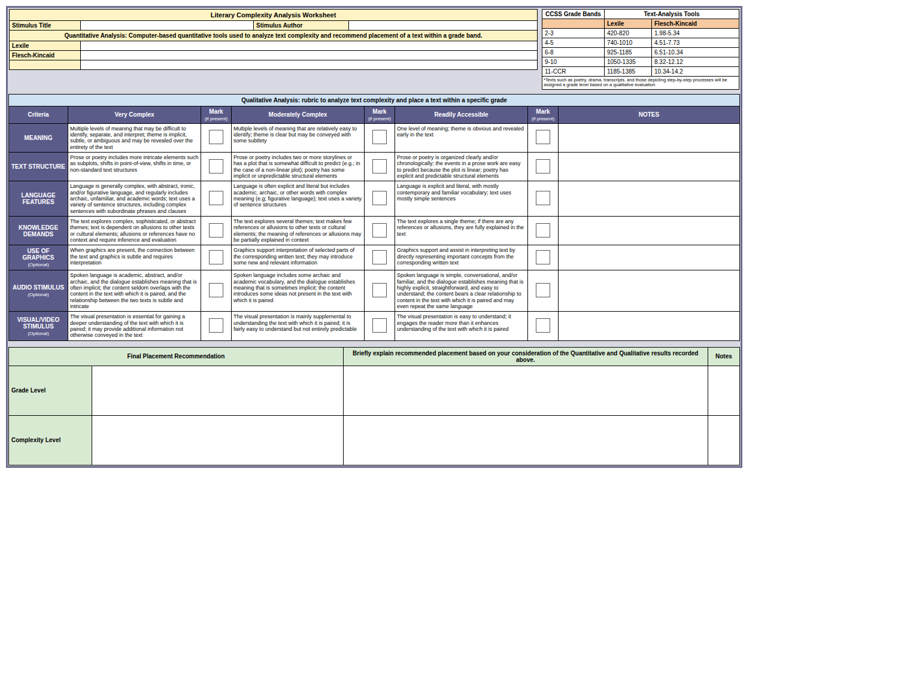| / / Literary Complexity Analysis Worksheet / / Stimulus Title / / Stimulus Author / / / Quantitative Analysis: Computer-based quantitative tools used to analyze text complexity and recommend placement of a text within a grade band. / / Lexile / / / Flesch-Kincaid / / / / CCSS Grade Bands / Text-Analysis Tools / / / Lexile / Flesch-Kincaid / / 2-3 / 420-820 / 1.98-5.34 / / 4-5 / 740-1010 / 4.51-7.73 / / 6-8 / 925-1185 / 6.51-10.34 / / 9-10 / 1050-1335 / 8.32-12.12 / / 11-CCR / 1185-1385 / 10.34-14.2 / / *Texts such as poetry, drama, transcripts, and those depicting step-by-step processes will be assigned a grade level based on a qualitative evaluation / / / Qualitative Analysis: rubric to analyze text complexity and place a text within a specific grade / / Criteria / Very Complex / Mark (if present) / Moderately Complex / Mark (if present) / Readily Accessible / Mark (if present) / NOTES / / MEANING / Multiple levels of meaning that may be difficult to identify, separate, and interpret; theme is implicit, subtle, or ambiguous and may be revealed over the entirety of the text / / Multiple levels of meaning that are relatively easy to identify; theme is clear but may be conveyed with some subtlety / / One level of meaning; theme is obvious and revealed early in the text / / / / TEXT STRUCTURE / Prose or poetry includes more intricate elements such as subplots, shifts in point-of-view, shifts in time, or non-standard text structures / / Prose or poetry includes two or more storylines or has a plot that is somewhat difficult to predict (e.g.; in the case of a non-linear plot); poetry has some implicit or unpredictable structural elements / / Prose or poetry is organized clearly and/or chronologically; the events in a prose work are easy to predict because the plot is linear; poetry has explicit and predictable structural elements / / / / LANGUAGE FEATURES / Language is generally complex, with abstract, ironic, and/or figurative language, and regularly includes archaic, unfamiliar, and academic words; text uses a variety of sentence structures, including complex sentences with subordinate phrases and clauses / / Language is often explicit and literal but includes academic, archaic, or other words with complex meaning (e.g; figurative language); text uses a variety of sentence structures / / Language is explicit and literal, with mostly contemporary and familiar vocabulary; text uses mostly simple sentences / / / / KNOWLEDGE DEMANDS / The text explores complex, sophisticated, or abstract themes; text is dependent on allusions to other texts or cultural elements; allusions or references have no context and require inference and evaluation / / The text explores several themes; text makes few references or allusions to other texts or cultural elements; the meaning of references or allusions may be partially explained in context / / The text explores a single theme; if there are any references or allusions, they are fully explained in the text / / / / USE OF GRAPHICS (Optional) / When graphics are present, the connection between the text and graphics is subtle and requires interpretation / / Graphics support interpretation of selected parts of the corresponding written text; they may introduce some new and relevant information / / Graphics support and assist in interpreting text by directly representing important concepts from the corresponding written text / / / / AUDIO STIMULUS (Optional) / Spoken language is academic, abstract, and/or archaic, and the dialogue establishes meaning that is often implicit; the content seldom overlaps with the content in the text with which it is paired, and the relationship between the two texts is subtle and intricate / / Spoken language includes some archaic and academic vocabulary, and the dialogue establishes meaning that is sometimes implicit; the content introduces some ideas not present in the text with which it is paired / / Spoken language is simple, conversational, and/or familiar, and the dialogue establishes meaning that is highly explicit, straightforward, and easy to understand; the content bears a clear relationship to content in the text with which it is paired and may even repeat the same language / / / / VISUAL/VIDEO STIMULUS (Optional) / The visual presentation is essential for gaining a deeper understanding of the text with which it is paired; it may provide additional information not otherwise conveyed in the text / / The visual presentation is mainly supplemental to understanding the text with which it is paired; it is fairly easy to understand but not entirely predictable / / The visual presentation is easy to understand; it engages the reader more than it enhances understanding of the text with which it is paired / / / / Final Placement Recommendation / Briefly explain recommended placement based on your consideration of the Quantitative and Qualitative results recorded above. / Notes / / Grade Level / / / / / Complexity Level / / / / |